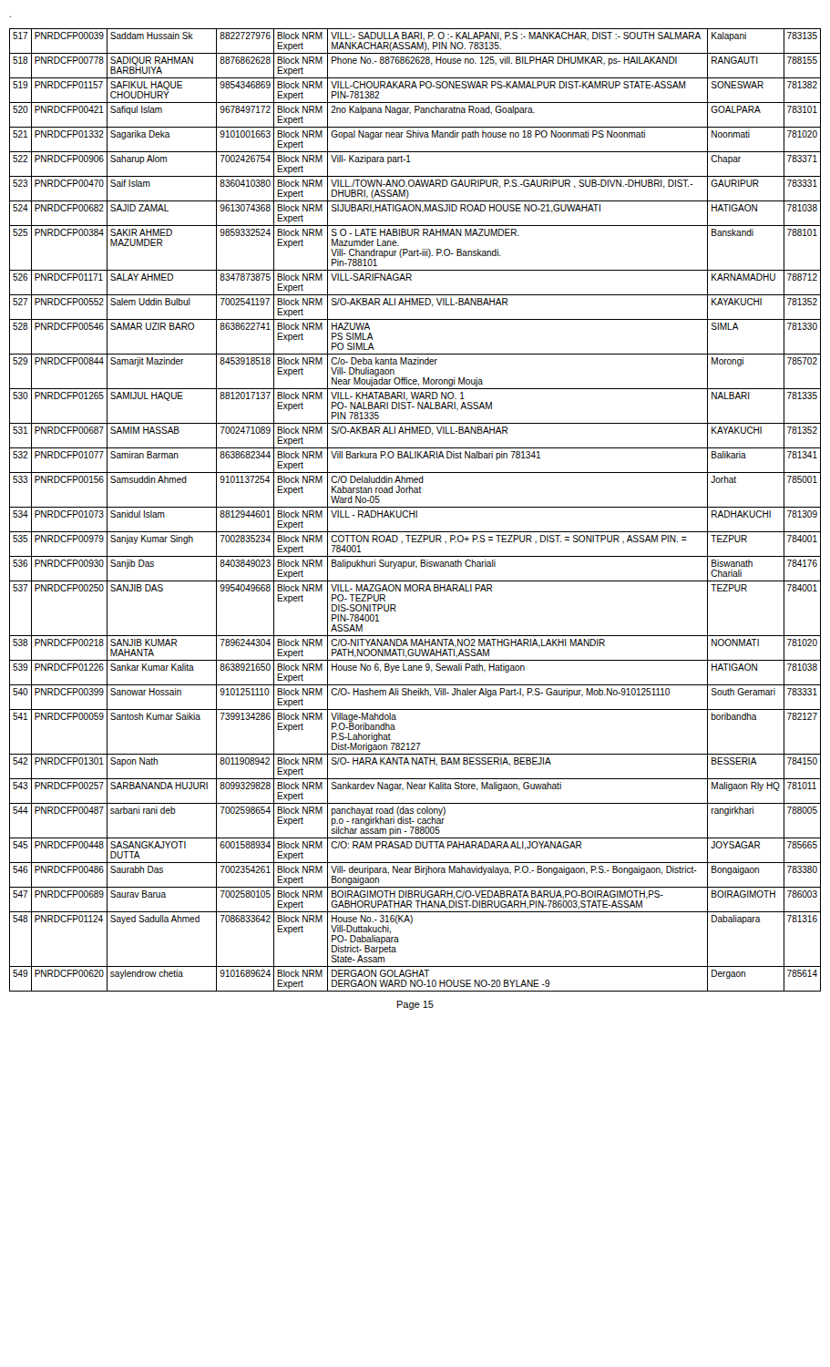.
| 517 | PNRDCFP00039 | Saddam Hussain Sk | 8822727976 | Block NRM Expert | VILL:- SADULLA BARI, P. O :- KALAPANI, P.S :- MANKACHAR, DIST :- SOUTH SALMARA MANKACHAR(ASSAM), PIN NO. 783135. | Kalapani | 783135 |
| 518 | PNRDCFP00778 | SADIQUR RAHMAN BARBHUIYA | 8876862628 | Block NRM Expert | Phone No.- 8876862628, House no. 125, vill. BILPHAR DHUMKAR, ps- HAILAKANDI | RANGAUTI | 788155 |
| 519 | PNRDCFP01157 | SAFIKUL HAQUE CHOUDHURY | 9854346869 | Block NRM Expert | VILL-CHOURAKARA PO-SONESWAR PS-KAMALPUR DIST-KAMRUP STATE-ASSAM PIN-781382 | SONESWAR | 781382 |
| 520 | PNRDCFP00421 | Safiqul Islam | 9678497172 | Block NRM Expert | 2no Kalpana Nagar, Pancharatna Road, Goalpara. | GOALPARA | 783101 |
| 521 | PNRDCFP01332 | Sagarika Deka | 9101001663 | Block NRM Expert | Gopal Nagar near Shiva Mandir path house no 18 PO Noonmati PS Noonmati | Noonmati | 781020 |
| 522 | PNRDCFP00906 | Saharup Alom | 7002426754 | Block NRM Expert | Vill- Kazipara part-1 | Chapar | 783371 |
| 523 | PNRDCFP00470 | Saif Islam | 8360410380 | Block NRM Expert | VILL./TOWN-ANO.OAWARD GAURIPUR, P.S.-GAURIPUR , SUB-DIVN.-DHUBRI, DIST.-DHUBRI, (ASSAM) | GAURIPUR | 783331 |
| 524 | PNRDCFP00682 | SAJID ZAMAL | 9613074368 | Block NRM Expert | SIJUBARI,HATIGAON,MASJID ROAD HOUSE NO-21,GUWAHATI | HATIGAON | 781038 |
| 525 | PNRDCFP00384 | SAKIR AHMED MAZUMDER | 9859332524 | Block NRM Expert | S O - LATE HABIBUR RAHMAN MAZUMDER. Mazumder Lane. Vill- Chandrapur (Part-iii). P.O- Banskandi. Pin-788101 | Banskandi | 788101 |
| 526 | PNRDCFP01171 | SALAY AHMED | 8347873875 | Block NRM Expert | VILL-SARIFNAGAR | KARNAMADHU | 788712 |
| 527 | PNRDCFP00552 | Salem Uddin Bulbul | 7002541197 | Block NRM Expert | S/O-AKBAR ALI AHMED, VILL-BANBAHAR | KAYAKUCHI | 781352 |
| 528 | PNRDCFP00546 | SAMAR UZIR BARO | 8638622741 | Block NRM Expert | HAZUWA PS SIMLA PO SIMLA | SIMLA | 781330 |
| 529 | PNRDCFP00844 | Samarjit Mazinder | 8453918518 | Block NRM Expert | C/o- Deba kanta Mazinder Vill- Dhuliagaon Near Moujadar Office, Morongi Mouja | Morongi | 785702 |
| 530 | PNRDCFP01265 | SAMIJUL HAQUE | 8812017137 | Block NRM Expert | VILL- KHATABARI, WARD NO. 1 PO- NALBARI DIST- NALBARI, ASSAM PIN 781335 | NALBARI | 781335 |
| 531 | PNRDCFP00687 | SAMIM HASSAB | 7002471089 | Block NRM Expert | S/O-AKBAR ALI AHMED, VILL-BANBAHAR | KAYAKUCHI | 781352 |
| 532 | PNRDCFP01077 | Samiran Barman | 8638682344 | Block NRM Expert | Vill Barkura P.O BALIKARIA Dist Nalbari pin 781341 | Balikaria | 781341 |
| 533 | PNRDCFP00156 | Samsuddin Ahmed | 9101137254 | Block NRM Expert | C/O Delaluddin Ahmed Kabarstan road Jorhat Ward No-05 | Jorhat | 785001 |
| 534 | PNRDCFP01073 | Sanidul Islam | 8812944601 | Block NRM Expert | VILL - RADHAKUCHI | RADHAKUCHI | 781309 |
| 535 | PNRDCFP00979 | Sanjay Kumar Singh | 7002835234 | Block NRM Expert | COTTON ROAD , TEZPUR , P.O+ P.S = TEZPUR , DIST. = SONITPUR , ASSAM PIN. = 784001 | TEZPUR | 784001 |
| 536 | PNRDCFP00930 | Sanjib Das | 8403849023 | Block NRM Expert | Balipukhuri Suryapur, Biswanath Chariali | Biswanath Chariali | 784176 |
| 537 | PNRDCFP00250 | SANJIB DAS | 9954049668 | Block NRM Expert | VILL- MAZGAON MORA BHARALI PAR PO- TEZPUR DIS-SONITPUR PIN-784001 ASSAM | TEZPUR | 784001 |
| 538 | PNRDCFP00218 | SANJIB KUMAR MAHANTA | 7896244304 | Block NRM Expert | C/O-NITYANANDA MAHANTA,NO2 MATHGHARIA,LAKHI MANDIR PATH,NOONMATI,GUWAHATI,ASSAM | NOONMATI | 781020 |
| 539 | PNRDCFP01226 | Sankar Kumar Kalita | 8638921650 | Block NRM Expert | House No 6, Bye Lane 9, Sewali Path, Hatigaon | HATIGAON | 781038 |
| 540 | PNRDCFP00399 | Sanowar Hossain | 9101251110 | Block NRM Expert | C/O- Hashem Ali Sheikh, Vill- Jhaler Alga Part-I, P.S- Gauripur, Mob.No-9101251110 | South Geramari | 783331 |
| 541 | PNRDCFP00059 | Santosh Kumar Saikia | 7399134286 | Block NRM Expert | Village-Mahdola P.O-Boribandha P.S-Lahorighat Dist-Morigaon 782127 | boribandha | 782127 |
| 542 | PNRDCFP01301 | Sapon Nath | 8011908942 | Block NRM Expert | S/O- HARA KANTA NATH, BAM BESSERIA, BEBEJIA | BESSERIA | 784150 |
| 543 | PNRDCFP00257 | SARBANANDA HUJURI | 8099329828 | Block NRM Expert | Sankardev Nagar, Near Kalita Store, Maligaon, Guwahati | Maligaon Rly HQ | 781011 |
| 544 | PNRDCFP00487 | sarbani rani deb | 7002598654 | Block NRM Expert | panchayat road (das colony) p.o - rangirkhari dist- cachar silchar assam pin - 788005 | rangirkhari | 788005 |
| 545 | PNRDCFP00448 | SASANGKAJYOTI DUTTA | 6001588934 | Block NRM Expert | C/O: RAM PRASAD DUTTA PAHARADARA ALI,JOYANAGAR | JOYSAGAR | 785665 |
| 546 | PNRDCFP00486 | Saurabh Das | 7002354261 | Block NRM Expert | Vill- deuripara, Near Birjhora Mahavidyalaya, P.O.- Bongaigaon, P.S.- Bongaigaon, District- Bongaigaon | Bongaigaon | 783380 |
| 547 | PNRDCFP00689 | Saurav Barua | 7002580105 | Block NRM Expert | BOIRAGIMOTH DIBRUGARH,C/O-VEDABRATA BARUA,PO-BOIRAGIMOTH,PS-GABHORUPATHAR THANA,DIST-DIBRUGARH,PIN-786003,STATE-ASSAM | BOIRAGIMOTH | 786003 |
| 548 | PNRDCFP01124 | Sayed Sadulla Ahmed | 7086833642 | Block NRM Expert | House No.- 316(KA) Vill-Duttakuchi, PO- Dabaliapara District- Barpeta State- Assam | Dabaliapara | 781316 |
| 549 | PNRDCFP00620 | saylendrow chetia | 9101689624 | Block NRM Expert | DERGAON GOLAGHAT DERGAON WARD NO-10 HOUSE NO-20 BYLANE -9 | Dergaon | 785614 |
Page 15